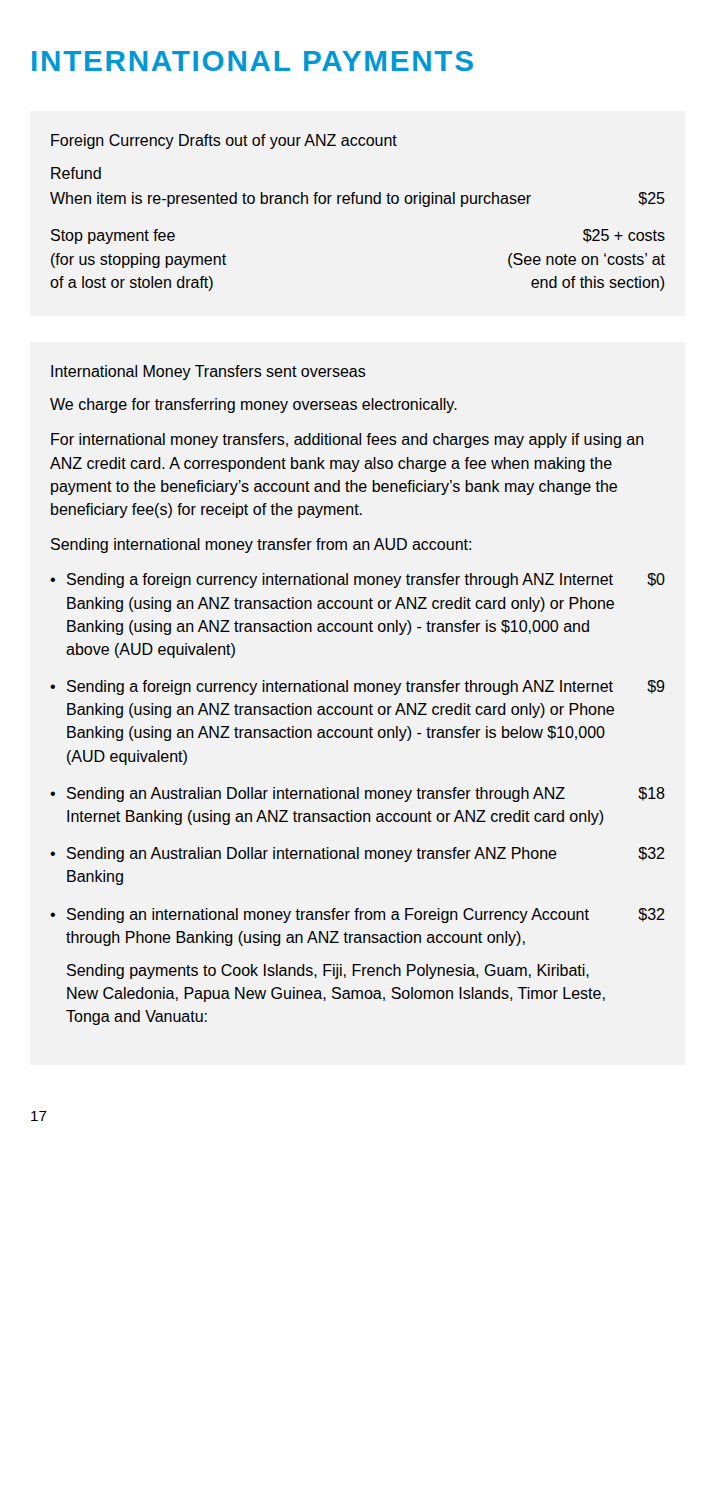INTERNATIONAL PAYMENTS
Foreign Currency Drafts out of your ANZ account
Refund
When item is re-presented to branch for refund to original purchaser $25
Stop payment fee
(for us stopping payment
of a lost or stolen draft)
$25 + costs
(See note on ‘costs’ at
end of this section)
International Money Transfers sent overseas
We charge for transferring money overseas electronically.
For international money transfers, additional fees and charges may apply if using an ANZ credit card. A correspondent bank may also charge a fee when making the payment to the beneficiary’s account and the beneficiary’s bank may change the beneficiary fee(s) for receipt of the payment.
Sending international money transfer from an AUD account:
Sending a foreign currency international money transfer through ANZ Internet Banking (using an ANZ transaction account or ANZ credit card only) or Phone Banking (using an ANZ transaction account only) - transfer is $10,000 and above (AUD equivalent) $0
Sending a foreign currency international money transfer through ANZ Internet Banking (using an ANZ transaction account or ANZ credit card only) or Phone Banking (using an ANZ transaction account only) - transfer is below $10,000 (AUD equivalent) $9
Sending an Australian Dollar international money transfer through ANZ Internet Banking (using an ANZ transaction account or ANZ credit card only) $18
Sending an Australian Dollar international money transfer ANZ Phone Banking $32
Sending an international money transfer from a Foreign Currency Account through Phone Banking (using an ANZ transaction account only), Sending payments to Cook Islands, Fiji, French Polynesia, Guam, Kiribati, New Caledonia, Papua New Guinea, Samoa, Solomon Islands, Timor Leste, Tonga and Vanuatu: $32
17